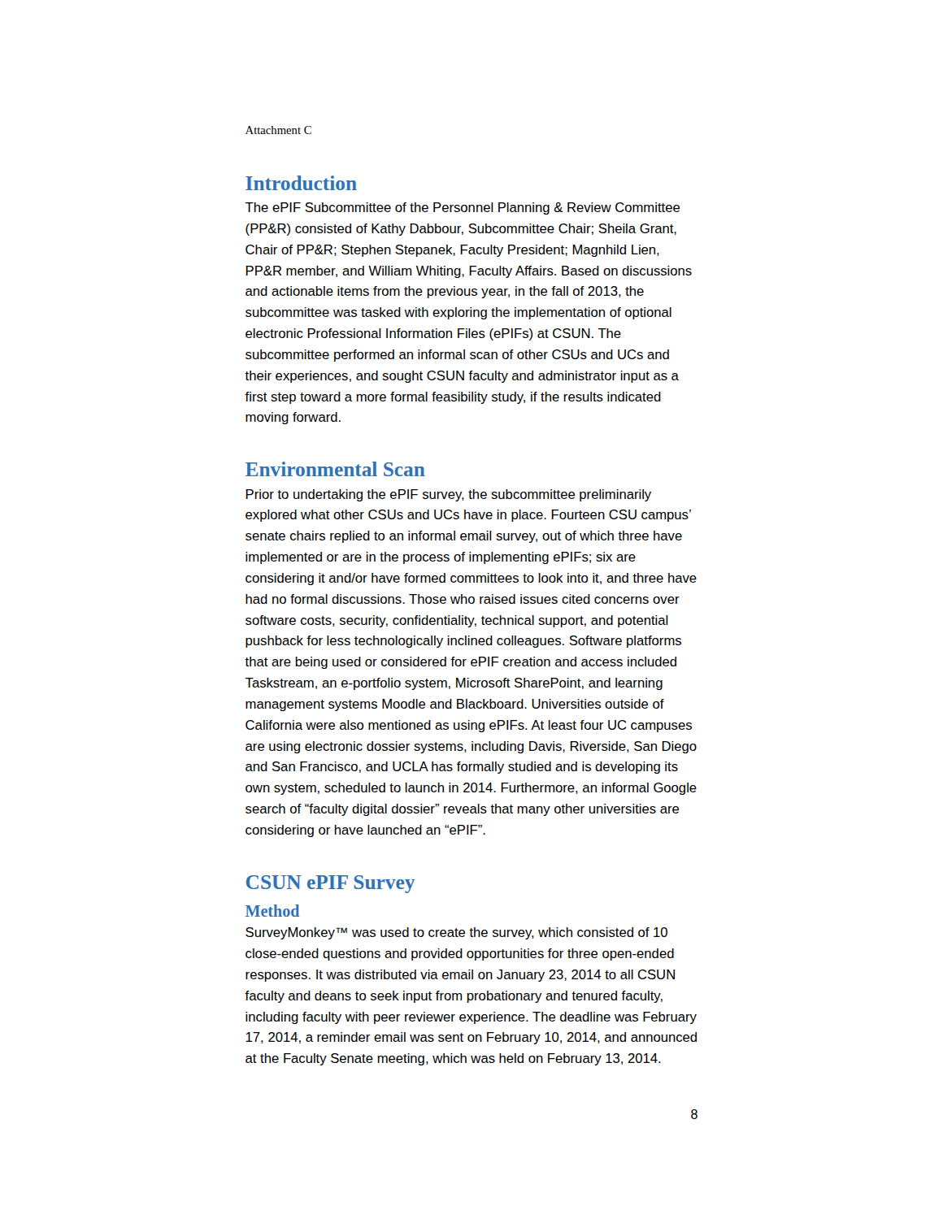Attachment C
Introduction
The ePIF Subcommittee of the Personnel Planning & Review Committee (PP&R) consisted of Kathy Dabbour, Subcommittee Chair; Sheila Grant, Chair of PP&R; Stephen Stepanek, Faculty President; Magnhild Lien, PP&R member, and William Whiting, Faculty Affairs. Based on discussions and actionable items from the previous year, in the fall of 2013, the subcommittee was tasked with exploring the implementation of optional electronic Professional Information Files (ePIFs) at CSUN. The subcommittee performed an informal scan of other CSUs and UCs and their experiences, and sought CSUN faculty and administrator input as a first step toward a more formal feasibility study, if the results indicated moving forward.
Environmental Scan
Prior to undertaking the ePIF survey, the subcommittee preliminarily explored what other CSUs and UCs have in place. Fourteen CSU campus’ senate chairs replied to an informal email survey, out of which three have implemented or are in the process of implementing ePIFs; six are considering it and/or have formed committees to look into it, and three have had no formal discussions. Those who raised issues cited concerns over software costs, security, confidentiality, technical support, and potential pushback for less technologically inclined colleagues. Software platforms that are being used or considered for ePIF creation and access included Taskstream, an e-portfolio system, Microsoft SharePoint, and learning management systems Moodle and Blackboard. Universities outside of California were also mentioned as using ePIFs. At least four UC campuses are using electronic dossier systems, including Davis, Riverside, San Diego and San Francisco, and UCLA has formally studied and is developing its own system, scheduled to launch in 2014. Furthermore, an informal Google search of “faculty digital dossier” reveals that many other universities are considering or have launched an “ePIF”.
CSUN ePIF Survey
Method
SurveyMonkey™ was used to create the survey, which consisted of 10 close-ended questions and provided opportunities for three open-ended responses. It was distributed via email on January 23, 2014 to all CSUN faculty and deans to seek input from probationary and tenured faculty, including faculty with peer reviewer experience. The deadline was February 17, 2014, a reminder email was sent on February 10, 2014, and announced at the Faculty Senate meeting, which was held on February 13, 2014.
8